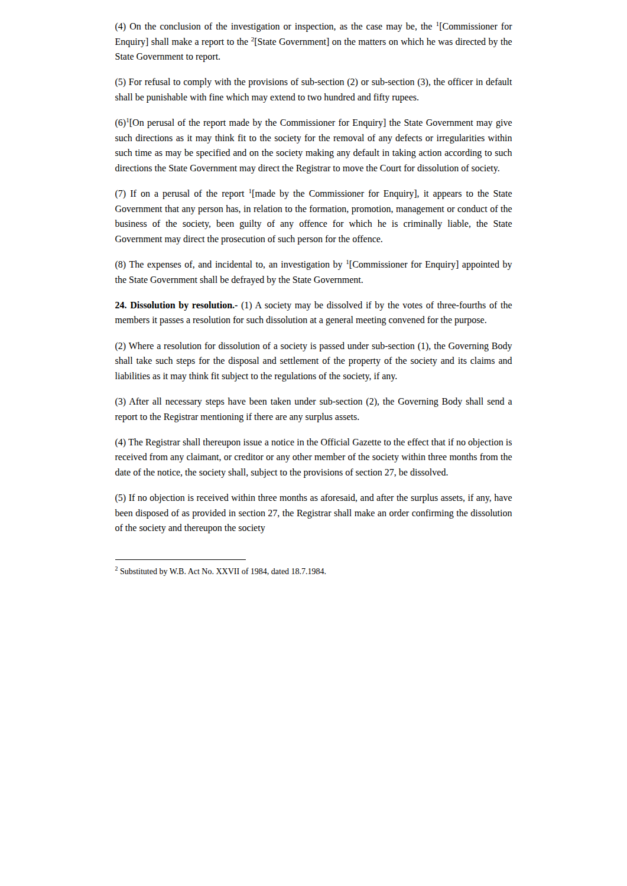(4) On the conclusion of the investigation or inspection, as the case may be, the 1[Commissioner for Enquiry] shall make a report to the 2[State Government] on the matters on which he was directed by the State Government to report.
(5) For refusal to comply with the provisions of sub-section (2) or sub-section (3), the officer in default shall be punishable with fine which may extend to two hundred and fifty rupees.
(6)1[On perusal of the report made by the Commissioner for Enquiry] the State Government may give such directions as it may think fit to the society for the removal of any defects or irregularities within such time as may be specified and on the society making any default in taking action according to such directions the State Government may direct the Registrar to move the Court for dissolution of society.
(7) If on a perusal of the report 1[made by the Commissioner for Enquiry], it appears to the State Government that any person has, in relation to the formation, promotion, management or conduct of the business of the society, been guilty of any offence for which he is criminally liable, the State Government may direct the prosecution of such person for the offence.
(8) The expenses of, and incidental to, an investigation by 1[Commissioner for Enquiry] appointed by the State Government shall be defrayed by the State Government.
24. Dissolution by resolution.- (1) A society may be dissolved if by the votes of three-fourths of the members it passes a resolution for such dissolution at a general meeting convened for the purpose.
(2) Where a resolution for dissolution of a society is passed under sub-section (1), the Governing Body shall take such steps for the disposal and settlement of the property of the society and its claims and liabilities as it may think fit subject to the regulations of the society, if any.
(3) After all necessary steps have been taken under sub-section (2), the Governing Body shall send a report to the Registrar mentioning if there are any surplus assets.
(4) The Registrar shall thereupon issue a notice in the Official Gazette to the effect that if no objection is received from any claimant, or creditor or any other member of the society within three months from the date of the notice, the society shall, subject to the provisions of section 27, be dissolved.
(5) If no objection is received within three months as aforesaid, and after the surplus assets, if any, have been disposed of as provided in section 27, the Registrar shall make an order confirming the dissolution of the society and thereupon the society
2 Substituted by W.B. Act No. XXVII of 1984, dated 18.7.1984.